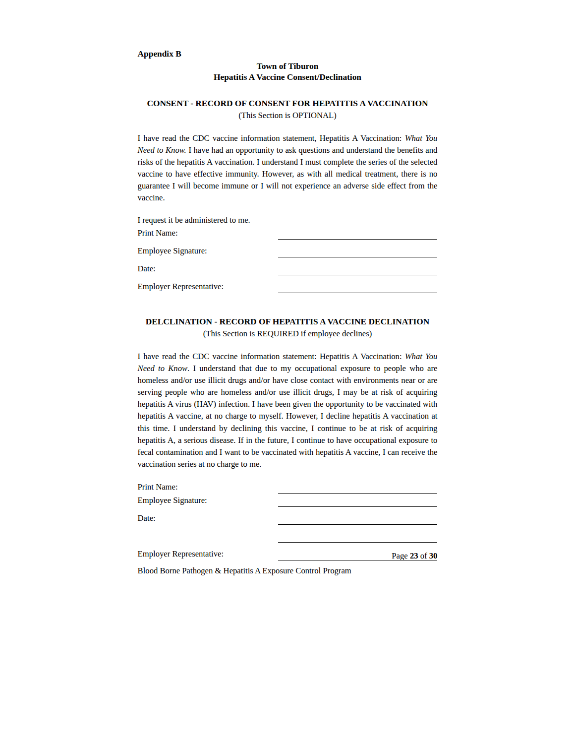Appendix B
Town of Tiburon
Hepatitis A Vaccine Consent/Declination
CONSENT - RECORD OF CONSENT FOR HEPATITIS A VACCINATION
(This Section is OPTIONAL)
I have read the CDC vaccine information statement, Hepatitis A Vaccination: What You Need to Know. I have had an opportunity to ask questions and understand the benefits and risks of the hepatitis A vaccination. I understand I must complete the series of the selected vaccine to have effective immunity. However, as with all medical treatment, there is no guarantee I will become immune or I will not experience an adverse side effect from the vaccine.
I request it be administered to me.
| Print Name: | |
| Employee Signature: | |
| Date: | |
| Employer Representative: | |
DELCLINATION - RECORD OF HEPATITIS A VACCINE DECLINATION
(This Section is REQUIRED if employee declines)
I have read the CDC vaccine information statement: Hepatitis A Vaccination: What You Need to Know. I understand that due to my occupational exposure to people who are homeless and/or use illicit drugs and/or have close contact with environments near or are serving people who are homeless and/or use illicit drugs, I may be at risk of acquiring hepatitis A virus (HAV) infection. I have been given the opportunity to be vaccinated with hepatitis A vaccine, at no charge to myself. However, I decline hepatitis A vaccination at this time. I understand by declining this vaccine, I continue to be at risk of acquiring hepatitis A, a serious disease. If in the future, I continue to have occupational exposure to fecal contamination and I want to be vaccinated with hepatitis A vaccine, I can receive the vaccination series at no charge to me.
| Print Name: | |
| Employee Signature: | |
| Date: | |
| Employer Representative: | |
Page 23 of 30
Blood Borne Pathogen & Hepatitis A Exposure Control Program